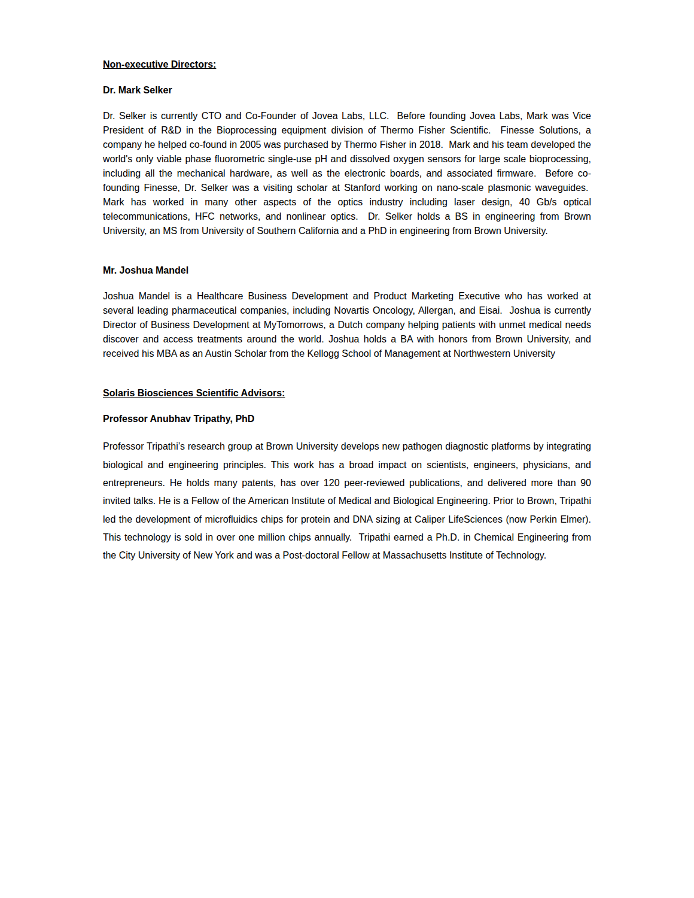Non-executive Directors:
Dr. Mark Selker
Dr. Selker is currently CTO and Co-Founder of Jovea Labs, LLC. Before founding Jovea Labs, Mark was Vice President of R&D in the Bioprocessing equipment division of Thermo Fisher Scientific. Finesse Solutions, a company he helped co-found in 2005 was purchased by Thermo Fisher in 2018. Mark and his team developed the world's only viable phase fluorometric single-use pH and dissolved oxygen sensors for large scale bioprocessing, including all the mechanical hardware, as well as the electronic boards, and associated firmware. Before co-founding Finesse, Dr. Selker was a visiting scholar at Stanford working on nano-scale plasmonic waveguides. Mark has worked in many other aspects of the optics industry including laser design, 40 Gb/s optical telecommunications, HFC networks, and nonlinear optics. Dr. Selker holds a BS in engineering from Brown University, an MS from University of Southern California and a PhD in engineering from Brown University.
Mr. Joshua Mandel
Joshua Mandel is a Healthcare Business Development and Product Marketing Executive who has worked at several leading pharmaceutical companies, including Novartis Oncology, Allergan, and Eisai. Joshua is currently Director of Business Development at MyTomorrows, a Dutch company helping patients with unmet medical needs discover and access treatments around the world. Joshua holds a BA with honors from Brown University, and received his MBA as an Austin Scholar from the Kellogg School of Management at Northwestern University
Solaris Biosciences Scientific Advisors:
Professor Anubhav Tripathy, PhD
Professor Tripathi’s research group at Brown University develops new pathogen diagnostic platforms by integrating biological and engineering principles. This work has a broad impact on scientists, engineers, physicians, and entrepreneurs. He holds many patents, has over 120 peer-reviewed publications, and delivered more than 90 invited talks. He is a Fellow of the American Institute of Medical and Biological Engineering. Prior to Brown, Tripathi led the development of microfluidics chips for protein and DNA sizing at Caliper LifeSciences (now Perkin Elmer). This technology is sold in over one million chips annually. Tripathi earned a Ph.D. in Chemical Engineering from the City University of New York and was a Post-doctoral Fellow at Massachusetts Institute of Technology.